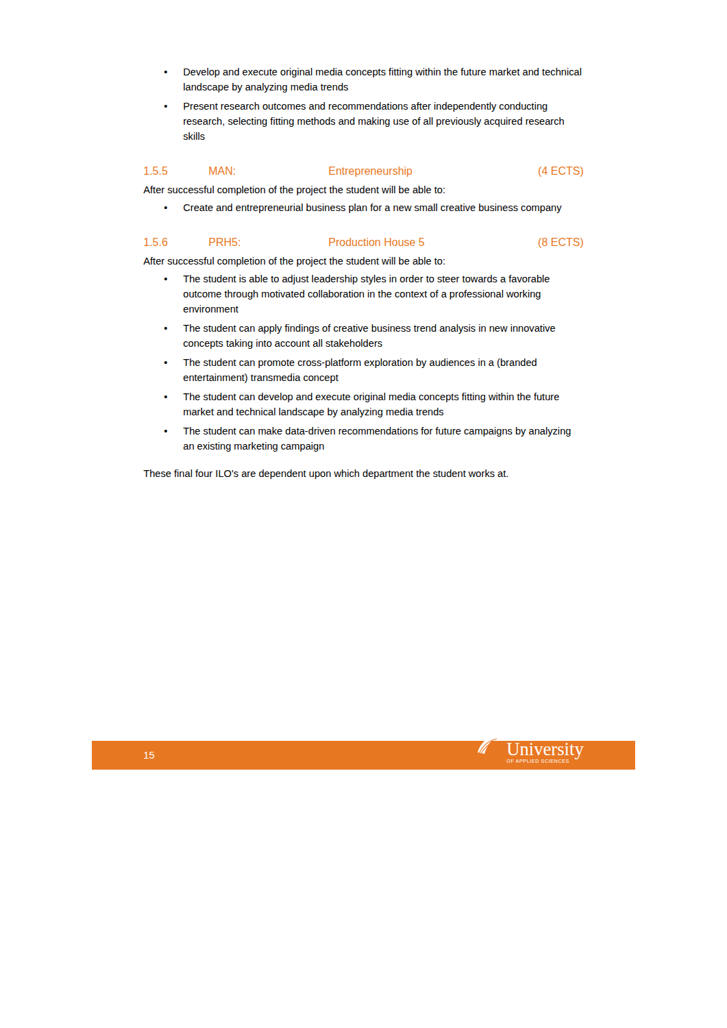Develop and execute original media concepts fitting within the future market and technical landscape by analyzing media trends
Present research outcomes and recommendations after independently conducting research, selecting fitting methods and making use of all previously acquired research skills
1.5.5 MAN: Entrepreneurship (4 ECTS)
After successful completion of the project the student will be able to:
Create and entrepreneurial business plan for a new small creative business company
1.5.6 PRH5: Production House 5 (8 ECTS)
After successful completion of the project the student will be able to:
The student is able to adjust leadership styles in order to steer towards a favorable outcome through motivated collaboration in the context of a professional working environment
The student can apply findings of creative business trend analysis in new innovative concepts taking into account all stakeholders
The student can promote cross-platform exploration by audiences in a (branded entertainment) transmedia concept
The student can develop and execute original media concepts fitting within the future market and technical landscape by analyzing media trends
The student can make data-driven recommendations for future campaigns by analyzing an existing marketing campaign
These final four ILO's are dependent upon which department the student works at.
15
Breda University OF APPLIED SCIENCES